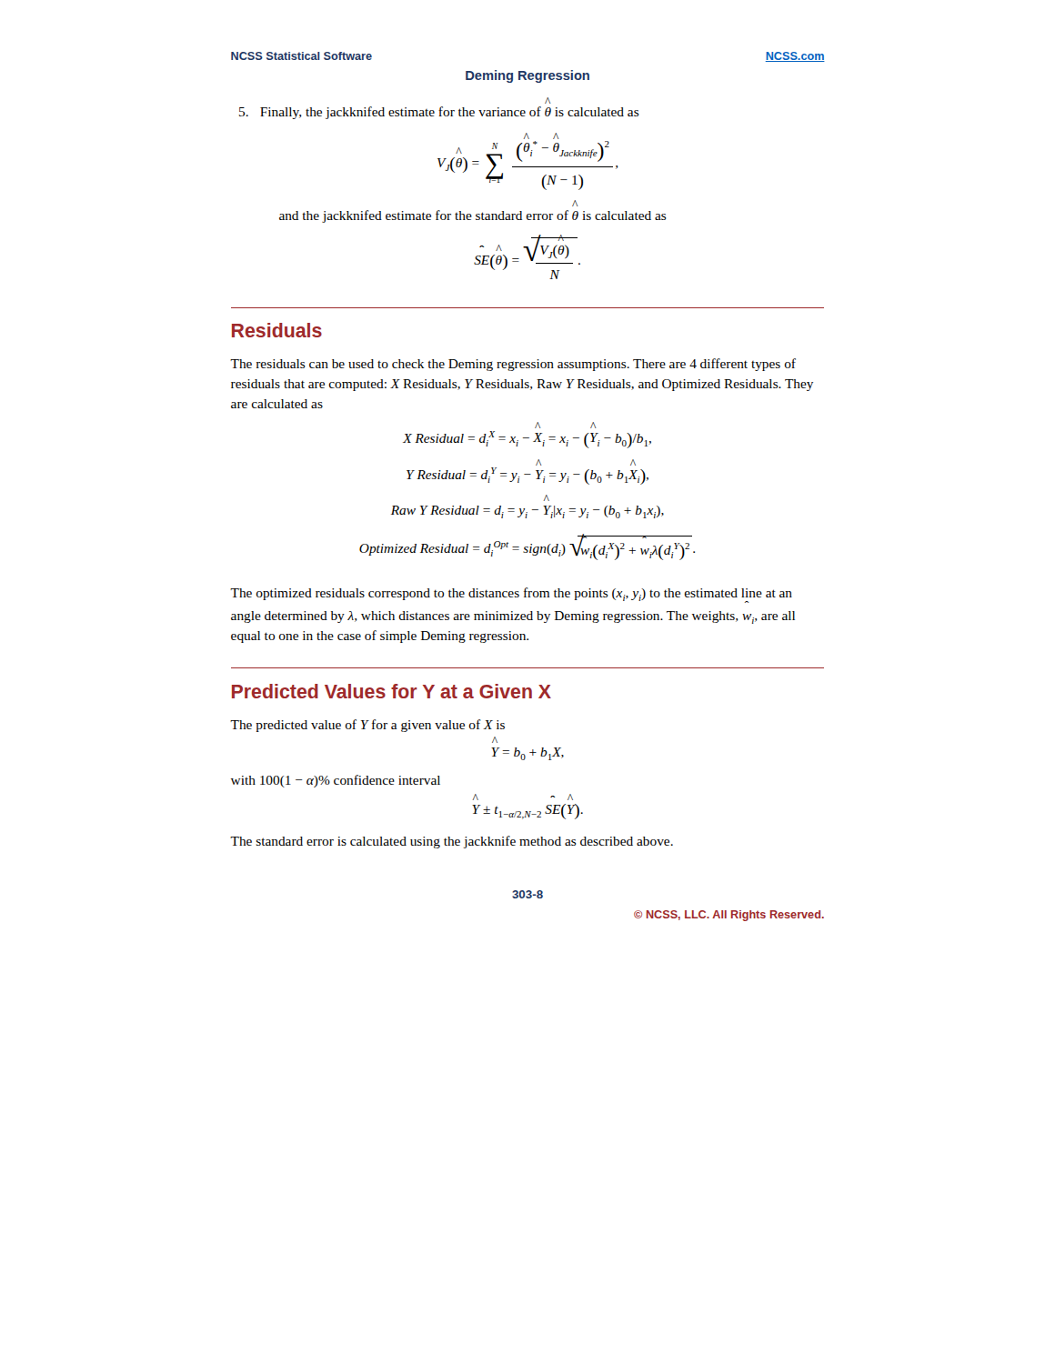NCSS Statistical Software
NCSS.com
Deming Regression
5. Finally, the jackknifed estimate for the variance of ^θ is calculated as
VJ(^θ) = N ∑ i=1 (^θi* − ^θJackknife)2 (N − 1) ,
and the jackknifed estimate for the standard error of ^θ is calculated as
̂̂SE(^θ) = VJ(^θ) N .
Residuals
The residuals can be used to check the Deming regression assumptions. There are 4 different types of residuals that are computed: X Residuals, Y Residuals, Raw Y Residuals, and Optimized Residuals. They are calculated as
X Residual = diX = xi − ^Xi = xi − (^Yi − b0)/b1,
Y Residual = diY = yi − ^Yi = yi − (b0 + b1^Xi),
Raw Y Residual = di = yi − ^Yi|xi = yi − (b0 + b1xi),
Optimized Residual = diOpt = sign(di) ̂wi(diX)2 + ̂wiλ(diY)2 .
The optimized residuals correspond to the distances from the points (xi, yi) to the estimated line at an angle determined by λ, which distances are minimized by Deming regression. The weights, ̂wi, are all equal to one in the case of simple Deming regression.
Predicted Values for Y at a Given X
The predicted value of Y for a given value of X is
^Y = b0 + b1X,
with 100(1 − α)% confidence interval
^Y ± t1−α/2,N−2 ̂̂SE(^Y).
The standard error is calculated using the jackknife method as described above.
303-8
© NCSS, LLC. All Rights Reserved.